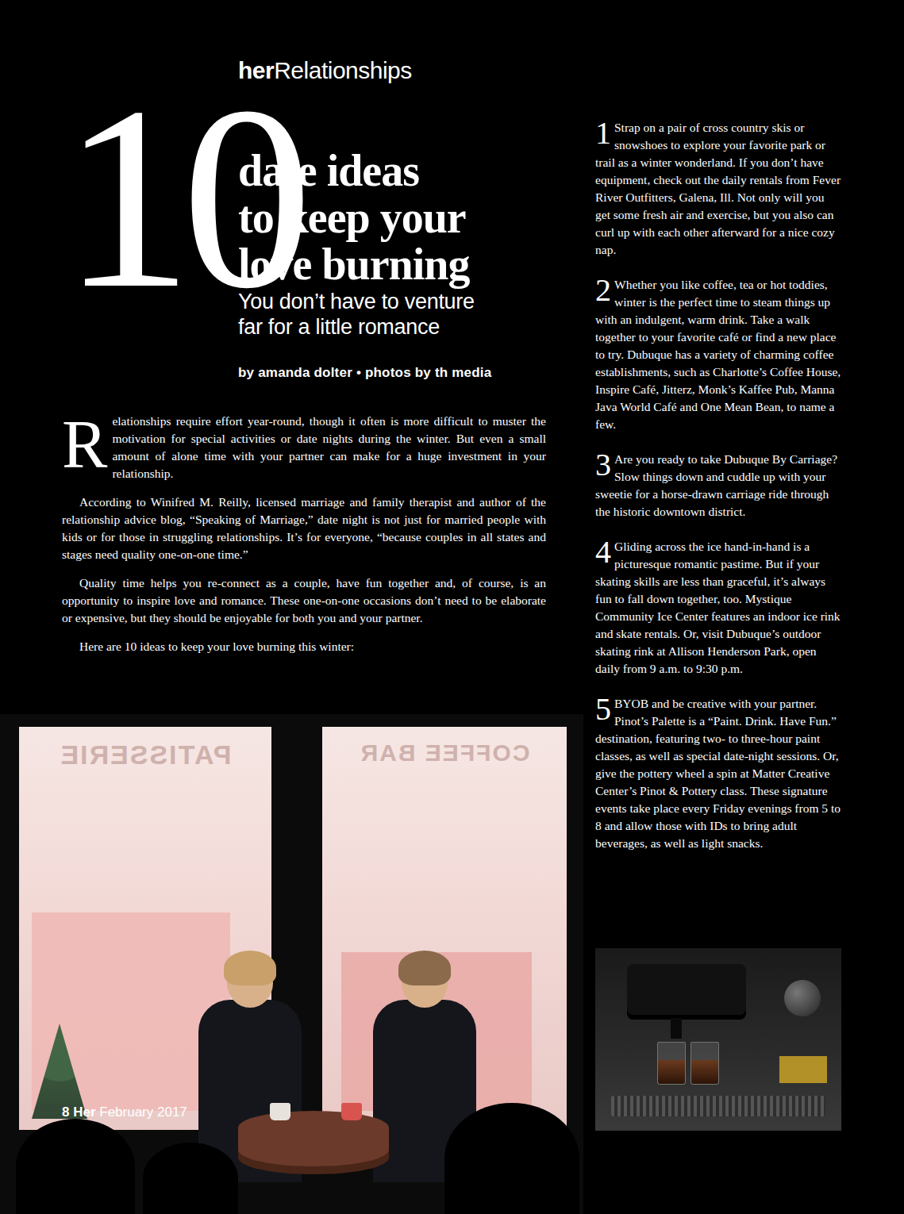her Relationships
10
date ideas
to keep your
love burning
You don’t have to venture
far for a little romance
by amanda dolter • photos by th media
Relationships require effort year-round, though it often is more difficult to muster the motivation for special activities or date nights during the winter. But even a small amount of alone time with your partner can make for a huge investment in your relationship.
According to Winifred M. Reilly, licensed marriage and family therapist and author of the relationship advice blog, “Speaking of Marriage,” date night is not just for married people with kids or for those in struggling relationships. It’s for everyone, “because couples in all states and stages need quality one-on-one time.”
Quality time helps you re-connect as a couple, have fun together and, of course, is an opportunity to inspire love and romance. These one-on-one occasions don’t need to be elaborate or expensive, but they should be enjoyable for both you and your partner.
Here are 10 ideas to keep your love burning this winter:
1
Strap on a pair of cross country skis or snowshoes to explore your favorite park or trail as a winter wonderland. If you don’t have equipment, check out the daily rentals from Fever River Outfitters, Galena, Ill. Not only will you get some fresh air and exercise, but you also can curl up with each other afterward for a nice cozy nap.
2
Whether you like coffee, tea or hot toddies, winter is the perfect time to steam things up with an indulgent, warm drink. Take a walk together to your favorite café or find a new place to try. Dubuque has a variety of charming coffee establishments, such as Charlotte’s Coffee House, Inspire Café, Jitterz, Monk’s Kaffee Pub, Manna Java World Café and One Mean Bean, to name a few.
3
Are you ready to take Dubuque By Carriage? Slow things down and cuddle up with your sweetie for a horse-drawn carriage ride through the historic downtown district.
4
Gliding across the ice hand-in-hand is a picturesque romantic pastime. But if your skating skills are less than graceful, it’s always fun to fall down together, too. Mystique Community Ice Center features an indoor ice rink and skate rentals. Or, visit Dubuque’s outdoor skating rink at Allison Henderson Park, open daily from 9 a.m. to 9:30 p.m.
5
BYOB and be creative with your partner. Pinot’s Palette is a “Paint. Drink. Have Fun.” destination, featuring two- to three-hour paint classes, as well as special date-night sessions. Or, give the pottery wheel a spin at Matter Creative Center’s Pinot & Pottery class. These signature events take place every Friday evenings from 5 to 8 and allow those with IDs to bring adult beverages, as well as light snacks.
PATISSERIE
COFFEE BAR
8 Her February 2017